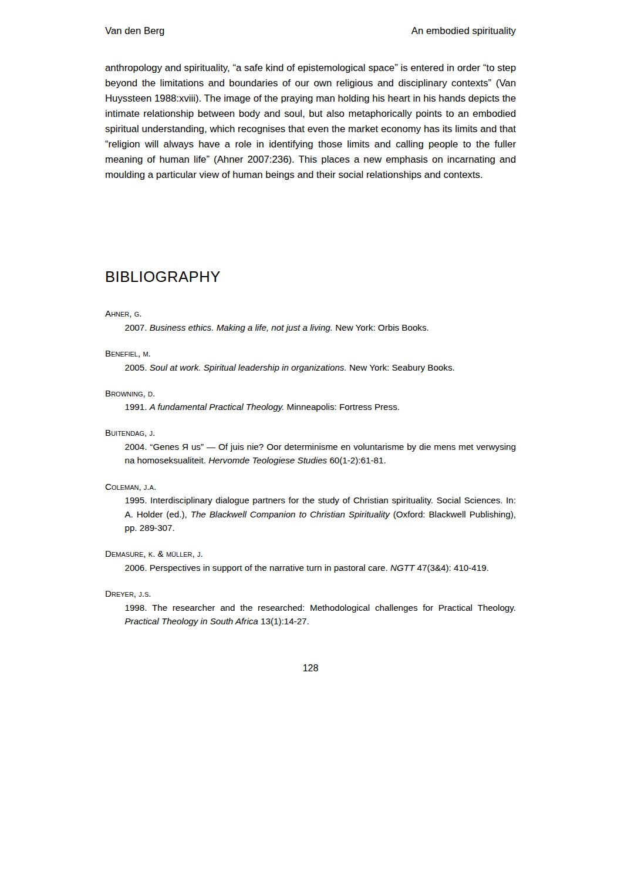Van den Berg An embodied spirituality
anthropology and spirituality, “a safe kind of epistemological space” is entered in order “to step beyond the limitations and boundaries of our own religious and disciplinary contexts” (Van Huyssteen 1988:xviii). The image of the praying man holding his heart in his hands depicts the intimate relationship between body and soul, but also metaphorically points to an embodied spiritual understanding, which recognises that even the market economy has its limits and that “religion will always have a role in identifying those limits and calling people to the fuller meaning of human life” (Ahner 2007:236). This places a new emphasis on incarnating and moulding a particular view of human beings and their social relationships and contexts.
BIBLIOGRAPHY
Ahner, G.
2007. Business ethics. Making a life, not just a living. New York: Orbis Books.
Benefiel, M.
2005. Soul at work. Spiritual leadership in organizations. New York: Seabury Books.
Browning, D.
1991. A fundamental Practical Theology. Minneapolis: Fortress Press.
Buitendag, J.
2004. “Genes Я us” — Of juis nie? Oor determinisme en voluntarisme by die mens met verwysing na homoseksualiteit. Hervomde Teologiese Studies 60(1-2):61-81.
Coleman, J.A.
1995. Interdisciplinary dialogue partners for the study of Christian spirituality. Social Sciences. In: A. Holder (ed.), The Blackwell Companion to Christian Spirituality (Oxford: Blackwell Publishing), pp. 289-307.
Demasure, K. & Müller, J.
2006. Perspectives in support of the narrative turn in pastoral care. NGTT 47(3&4): 410-419.
Dreyer, J.S.
1998. The researcher and the researched: Methodological challenges for Practical Theology. Practical Theology in South Africa 13(1):14-27.
128